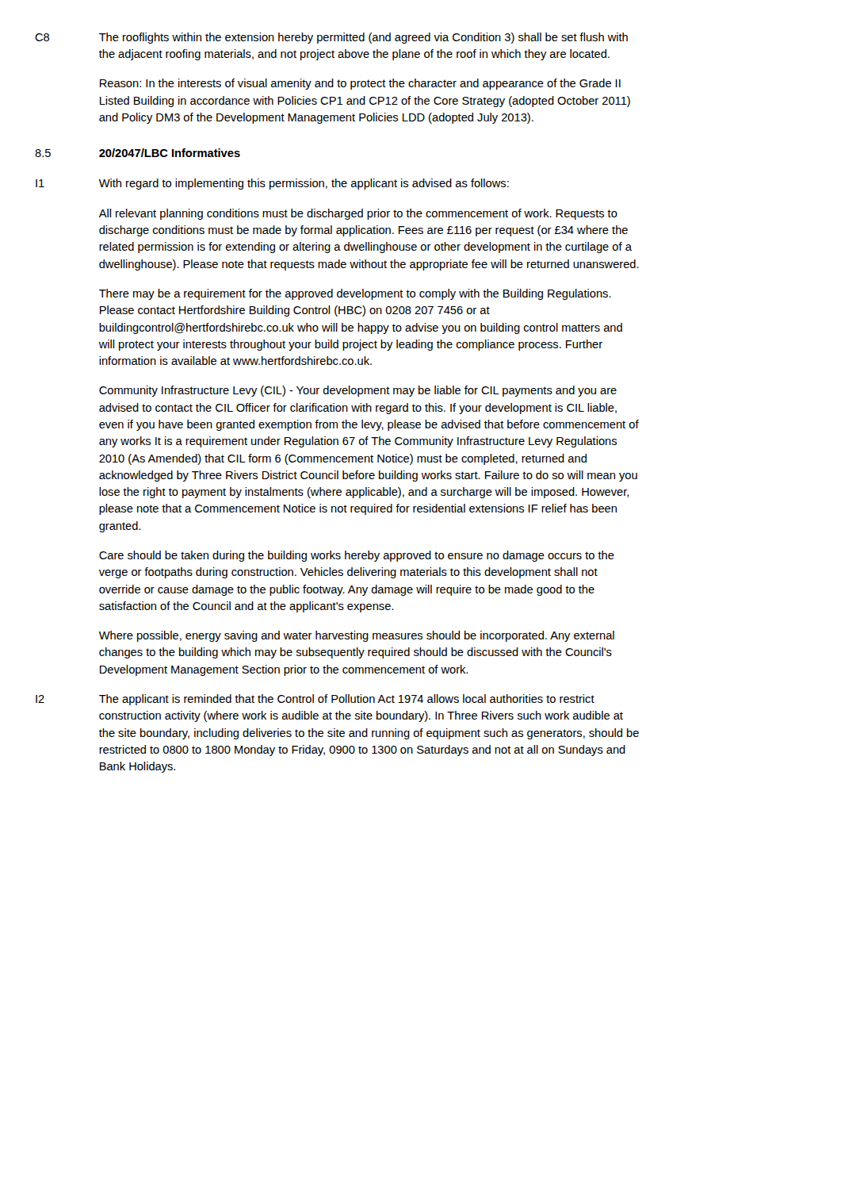C8
The rooflights within the extension hereby permitted (and agreed via Condition 3) shall be set flush with the adjacent roofing materials, and not project above the plane of the roof in which they are located.
Reason: In the interests of visual amenity and to protect the character and appearance of the Grade II Listed Building in accordance with Policies CP1 and CP12 of the Core Strategy (adopted October 2011) and Policy DM3 of the Development Management Policies LDD (adopted July 2013).
8.5
20/2047/LBC Informatives
I1
With regard to implementing this permission, the applicant is advised as follows:
All relevant planning conditions must be discharged prior to the commencement of work. Requests to discharge conditions must be made by formal application. Fees are £116 per request (or £34 where the related permission is for extending or altering a dwellinghouse or other development in the curtilage of a dwellinghouse). Please note that requests made without the appropriate fee will be returned unanswered.
There may be a requirement for the approved development to comply with the Building Regulations. Please contact Hertfordshire Building Control (HBC) on 0208 207 7456 or at buildingcontrol@hertfordshirebc.co.uk who will be happy to advise you on building control matters and will protect your interests throughout your build project by leading the compliance process. Further information is available at www.hertfordshirebc.co.uk.
Community Infrastructure Levy (CIL) - Your development may be liable for CIL payments and you are advised to contact the CIL Officer for clarification with regard to this. If your development is CIL liable, even if you have been granted exemption from the levy, please be advised that before commencement of any works It is a requirement under Regulation 67 of The Community Infrastructure Levy Regulations 2010 (As Amended) that CIL form 6 (Commencement Notice) must be completed, returned and acknowledged by Three Rivers District Council before building works start. Failure to do so will mean you lose the right to payment by instalments (where applicable), and a surcharge will be imposed. However, please note that a Commencement Notice is not required for residential extensions IF relief has been granted.
Care should be taken during the building works hereby approved to ensure no damage occurs to the verge or footpaths during construction. Vehicles delivering materials to this development shall not override or cause damage to the public footway. Any damage will require to be made good to the satisfaction of the Council and at the applicant's expense.
Where possible, energy saving and water harvesting measures should be incorporated. Any external changes to the building which may be subsequently required should be discussed with the Council's Development Management Section prior to the commencement of work.
I2
The applicant is reminded that the Control of Pollution Act 1974 allows local authorities to restrict construction activity (where work is audible at the site boundary). In Three Rivers such work audible at the site boundary, including deliveries to the site and running of equipment such as generators, should be restricted to 0800 to 1800 Monday to Friday, 0900 to 1300 on Saturdays and not at all on Sundays and Bank Holidays.